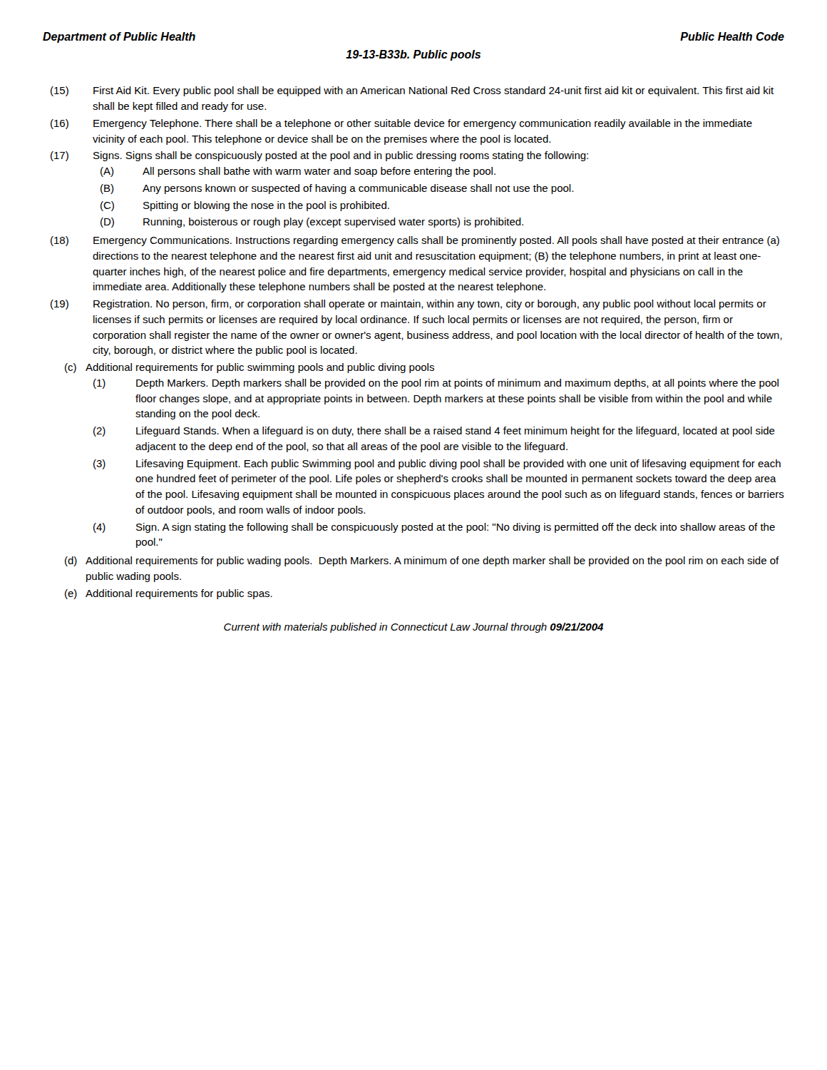Department of Public Health Public Health Code
19-13-B33b. Public pools
(15) First Aid Kit. Every public pool shall be equipped with an American National Red Cross standard 24-unit first aid kit or equivalent. This first aid kit shall be kept filled and ready for use.
(16) Emergency Telephone. There shall be a telephone or other suitable device for emergency communication readily available in the immediate vicinity of each pool. This telephone or device shall be on the premises where the pool is located.
(17) Signs. Signs shall be conspicuously posted at the pool and in public dressing rooms stating the following:
(A) All persons shall bathe with warm water and soap before entering the pool.
(B) Any persons known or suspected of having a communicable disease shall not use the pool.
(C) Spitting or blowing the nose in the pool is prohibited.
(D) Running, boisterous or rough play (except supervised water sports) is prohibited.
(18) Emergency Communications. Instructions regarding emergency calls shall be prominently posted. All pools shall have posted at their entrance (a) directions to the nearest telephone and the nearest first aid unit and resuscitation equipment; (B) the telephone numbers, in print at least one-quarter inches high, of the nearest police and fire departments, emergency medical service provider, hospital and physicians on call in the immediate area. Additionally these telephone numbers shall be posted at the nearest telephone.
(19) Registration. No person, firm, or corporation shall operate or maintain, within any town, city or borough, any public pool without local permits or licenses if such permits or licenses are required by local ordinance. If such local permits or licenses are not required, the person, firm or corporation shall register the name of the owner or owner's agent, business address, and pool location with the local director of health of the town, city, borough, or district where the public pool is located.
(c) Additional requirements for public swimming pools and public diving pools
(1) Depth Markers. Depth markers shall be provided on the pool rim at points of minimum and maximum depths, at all points where the pool floor changes slope, and at appropriate points in between. Depth markers at these points shall be visible from within the pool and while standing on the pool deck.
(2) Lifeguard Stands. When a lifeguard is on duty, there shall be a raised stand 4 feet minimum height for the lifeguard, located at pool side adjacent to the deep end of the pool, so that all areas of the pool are visible to the lifeguard.
(3) Lifesaving Equipment. Each public Swimming pool and public diving pool shall be provided with one unit of lifesaving equipment for each one hundred feet of perimeter of the pool. Life poles or shepherd's crooks shall be mounted in permanent sockets toward the deep area of the pool. Lifesaving equipment shall be mounted in conspicuous places around the pool such as on lifeguard stands, fences or barriers of outdoor pools, and room walls of indoor pools.
(4) Sign. A sign stating the following shall be conspicuously posted at the pool: "No diving is permitted off the deck into shallow areas of the pool."
(d) Additional requirements for public wading pools. Depth Markers. A minimum of one depth marker shall be provided on the pool rim on each side of public wading pools.
(e) Additional requirements for public spas.
Current with materials published in Connecticut Law Journal through 09/21/2004